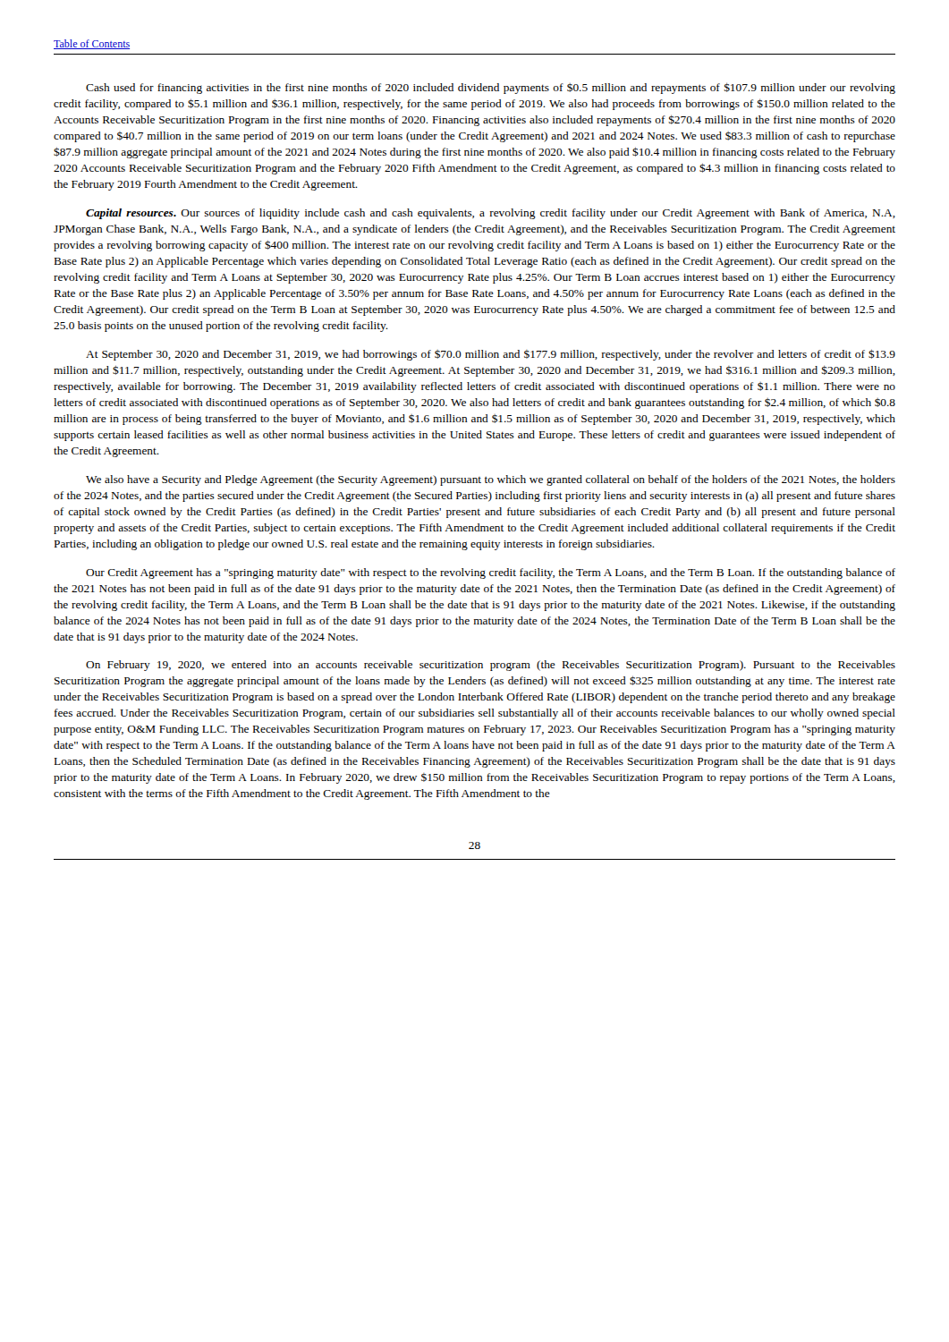Table of Contents
Cash used for financing activities in the first nine months of 2020 included dividend payments of $0.5 million and repayments of $107.9 million under our revolving credit facility, compared to $5.1 million and $36.1 million, respectively, for the same period of 2019. We also had proceeds from borrowings of $150.0 million related to the Accounts Receivable Securitization Program in the first nine months of 2020. Financing activities also included repayments of $270.4 million in the first nine months of 2020 compared to $40.7 million in the same period of 2019 on our term loans (under the Credit Agreement) and 2021 and 2024 Notes. We used $83.3 million of cash to repurchase $87.9 million aggregate principal amount of the 2021 and 2024 Notes during the first nine months of 2020. We also paid $10.4 million in financing costs related to the February 2020 Accounts Receivable Securitization Program and the February 2020 Fifth Amendment to the Credit Agreement, as compared to $4.3 million in financing costs related to the February 2019 Fourth Amendment to the Credit Agreement.
Capital resources. Our sources of liquidity include cash and cash equivalents, a revolving credit facility under our Credit Agreement with Bank of America, N.A, JPMorgan Chase Bank, N.A., Wells Fargo Bank, N.A., and a syndicate of lenders (the Credit Agreement), and the Receivables Securitization Program. The Credit Agreement provides a revolving borrowing capacity of $400 million. The interest rate on our revolving credit facility and Term A Loans is based on 1) either the Eurocurrency Rate or the Base Rate plus 2) an Applicable Percentage which varies depending on Consolidated Total Leverage Ratio (each as defined in the Credit Agreement). Our credit spread on the revolving credit facility and Term A Loans at September 30, 2020 was Eurocurrency Rate plus 4.25%. Our Term B Loan accrues interest based on 1) either the Eurocurrency Rate or the Base Rate plus 2) an Applicable Percentage of 3.50% per annum for Base Rate Loans, and 4.50% per annum for Eurocurrency Rate Loans (each as defined in the Credit Agreement). Our credit spread on the Term B Loan at September 30, 2020 was Eurocurrency Rate plus 4.50%. We are charged a commitment fee of between 12.5 and 25.0 basis points on the unused portion of the revolving credit facility.
At September 30, 2020 and December 31, 2019, we had borrowings of $70.0 million and $177.9 million, respectively, under the revolver and letters of credit of $13.9 million and $11.7 million, respectively, outstanding under the Credit Agreement. At September 30, 2020 and December 31, 2019, we had $316.1 million and $209.3 million, respectively, available for borrowing. The December 31, 2019 availability reflected letters of credit associated with discontinued operations of $1.1 million. There were no letters of credit associated with discontinued operations as of September 30, 2020. We also had letters of credit and bank guarantees outstanding for $2.4 million, of which $0.8 million are in process of being transferred to the buyer of Movianto, and $1.6 million and $1.5 million as of September 30, 2020 and December 31, 2019, respectively, which supports certain leased facilities as well as other normal business activities in the United States and Europe. These letters of credit and guarantees were issued independent of the Credit Agreement.
We also have a Security and Pledge Agreement (the Security Agreement) pursuant to which we granted collateral on behalf of the holders of the 2021 Notes, the holders of the 2024 Notes, and the parties secured under the Credit Agreement (the Secured Parties) including first priority liens and security interests in (a) all present and future shares of capital stock owned by the Credit Parties (as defined) in the Credit Parties' present and future subsidiaries of each Credit Party and (b) all present and future personal property and assets of the Credit Parties, subject to certain exceptions. The Fifth Amendment to the Credit Agreement included additional collateral requirements if the Credit Parties, including an obligation to pledge our owned U.S. real estate and the remaining equity interests in foreign subsidiaries.
Our Credit Agreement has a "springing maturity date" with respect to the revolving credit facility, the Term A Loans, and the Term B Loan. If the outstanding balance of the 2021 Notes has not been paid in full as of the date 91 days prior to the maturity date of the 2021 Notes, then the Termination Date (as defined in the Credit Agreement) of the revolving credit facility, the Term A Loans, and the Term B Loan shall be the date that is 91 days prior to the maturity date of the 2021 Notes. Likewise, if the outstanding balance of the 2024 Notes has not been paid in full as of the date 91 days prior to the maturity date of the 2024 Notes, the Termination Date of the Term B Loan shall be the date that is 91 days prior to the maturity date of the 2024 Notes.
On February 19, 2020, we entered into an accounts receivable securitization program (the Receivables Securitization Program). Pursuant to the Receivables Securitization Program the aggregate principal amount of the loans made by the Lenders (as defined) will not exceed $325 million outstanding at any time. The interest rate under the Receivables Securitization Program is based on a spread over the London Interbank Offered Rate (LIBOR) dependent on the tranche period thereto and any breakage fees accrued. Under the Receivables Securitization Program, certain of our subsidiaries sell substantially all of their accounts receivable balances to our wholly owned special purpose entity, O&M Funding LLC. The Receivables Securitization Program matures on February 17, 2023. Our Receivables Securitization Program has a "springing maturity date" with respect to the Term A Loans. If the outstanding balance of the Term A loans have not been paid in full as of the date 91 days prior to the maturity date of the Term A Loans, then the Scheduled Termination Date (as defined in the Receivables Financing Agreement) of the Receivables Securitization Program shall be the date that is 91 days prior to the maturity date of the Term A Loans. In February 2020, we drew $150 million from the Receivables Securitization Program to repay portions of the Term A Loans, consistent with the terms of the Fifth Amendment to the Credit Agreement. The Fifth Amendment to the
28